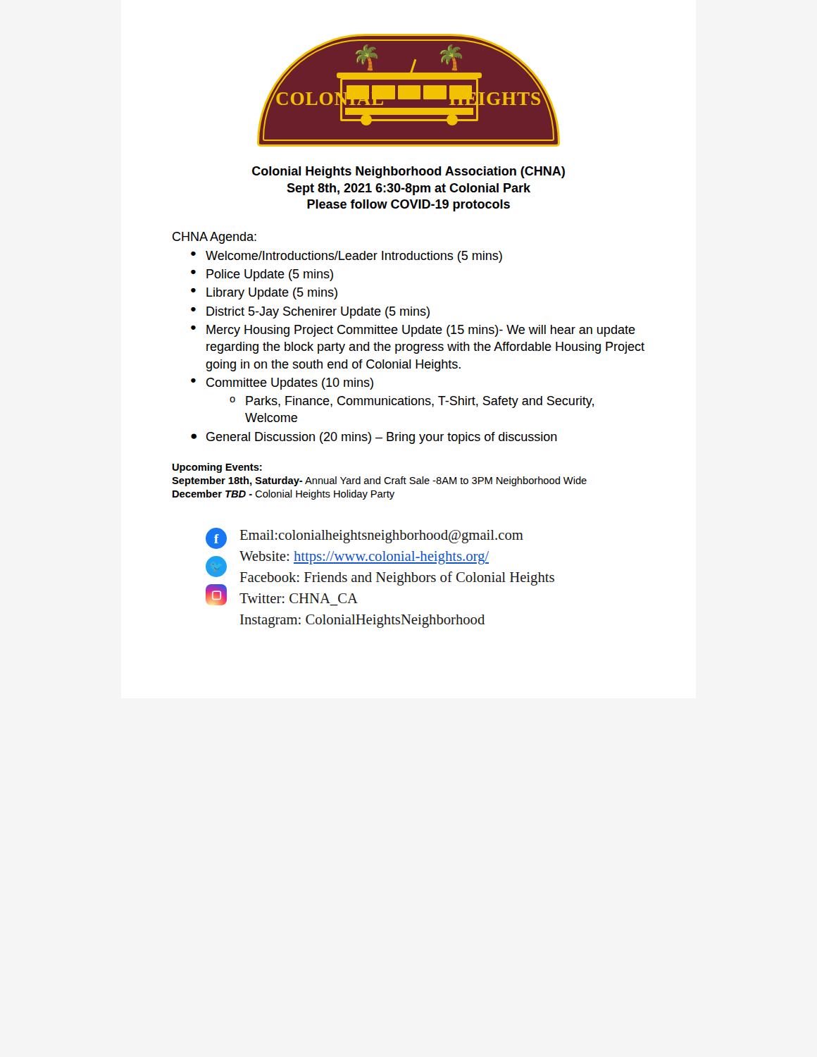🌴
🌴
COLONIAL
HEIGHTS
Colonial Heights Neighborhood Association (CHNA) Sept 8th, 2021 6:30-8pm at Colonial Park Please follow COVID-19 protocols
CHNA Agenda:
Welcome/Introductions/Leader Introductions (5 mins)
Police Update (5 mins)
Library Update (5 mins)
District 5-Jay Schenirer Update (5 mins)
Mercy Housing Project Committee Update (15 mins)- We will hear an update regarding the block party and the progress with the Affordable Housing Project going in on the south end of Colonial Heights.
Committee Updates (10 mins)
Parks, Finance, Communications, T-Shirt, Safety and Security, Welcome
General Discussion (20 mins) – Bring your topics of discussion
Upcoming Events:
September 18th, Saturday- Annual Yard and Craft Sale -8AM to 3PM Neighborhood Wide
December TBD - Colonial Heights Holiday Party
f
🐦
▢
Email: colonialheightsneighborhood@gmail.com
Website: https://www.colonial-heights.org/
Facebook: Friends and Neighbors of Colonial Heights
Twitter: CHNA_CA
Instagram: ColonialHeightsNeighborhood